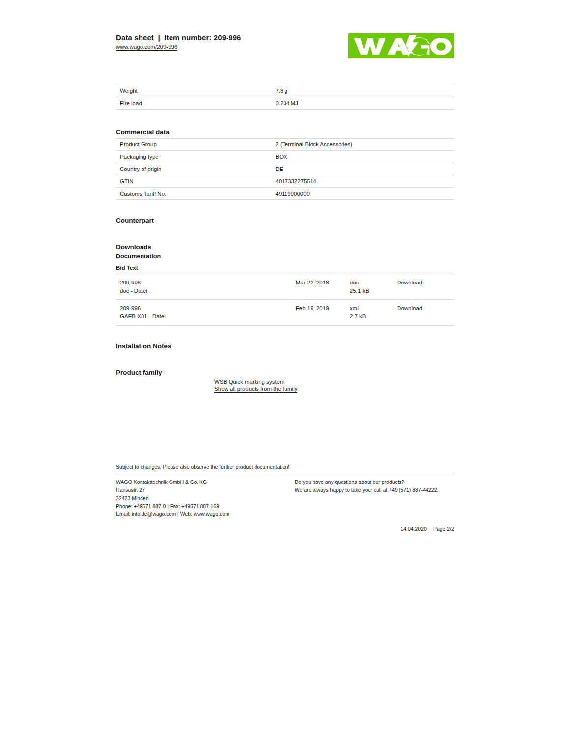Data sheet | Item number: 209-996
www.wago.com/209-996
| Weight | 7.8 g |
| Fire load | 0.234 MJ |
Commercial data
| Product Group | 2 (Terminal Block Accessories) |
| Packaging type | BOX |
| Country of origin | DE |
| GTIN | 4017332275514 |
| Customs Tariff No. | 49119900000 |
Counterpart
Downloads
Documentation
Bid Text
| 209-996 doc - Datei | Mar 22, 2018 | doc 25.1 kB | Download |
| 209-996 GAEB X81 - Datei | Feb 19, 2019 | xml 2.7 kB | Download |
Installation Notes
Product family
WSB Quick marking system
Show all products from the family
Subject to changes. Please also observe the further product documentation!
WAGO Kontakttechnik GmbH & Co. KG
Hansastr. 27
32423 Minden
Phone: +49571 887-0 | Fax: +49571 887-169
Email: info.de@wago.com | Web: www.wago.com
Do you have any questions about our products?
We are always happy to take your call at +49 (571) 887-44222.
14.04.2020Page 2/2